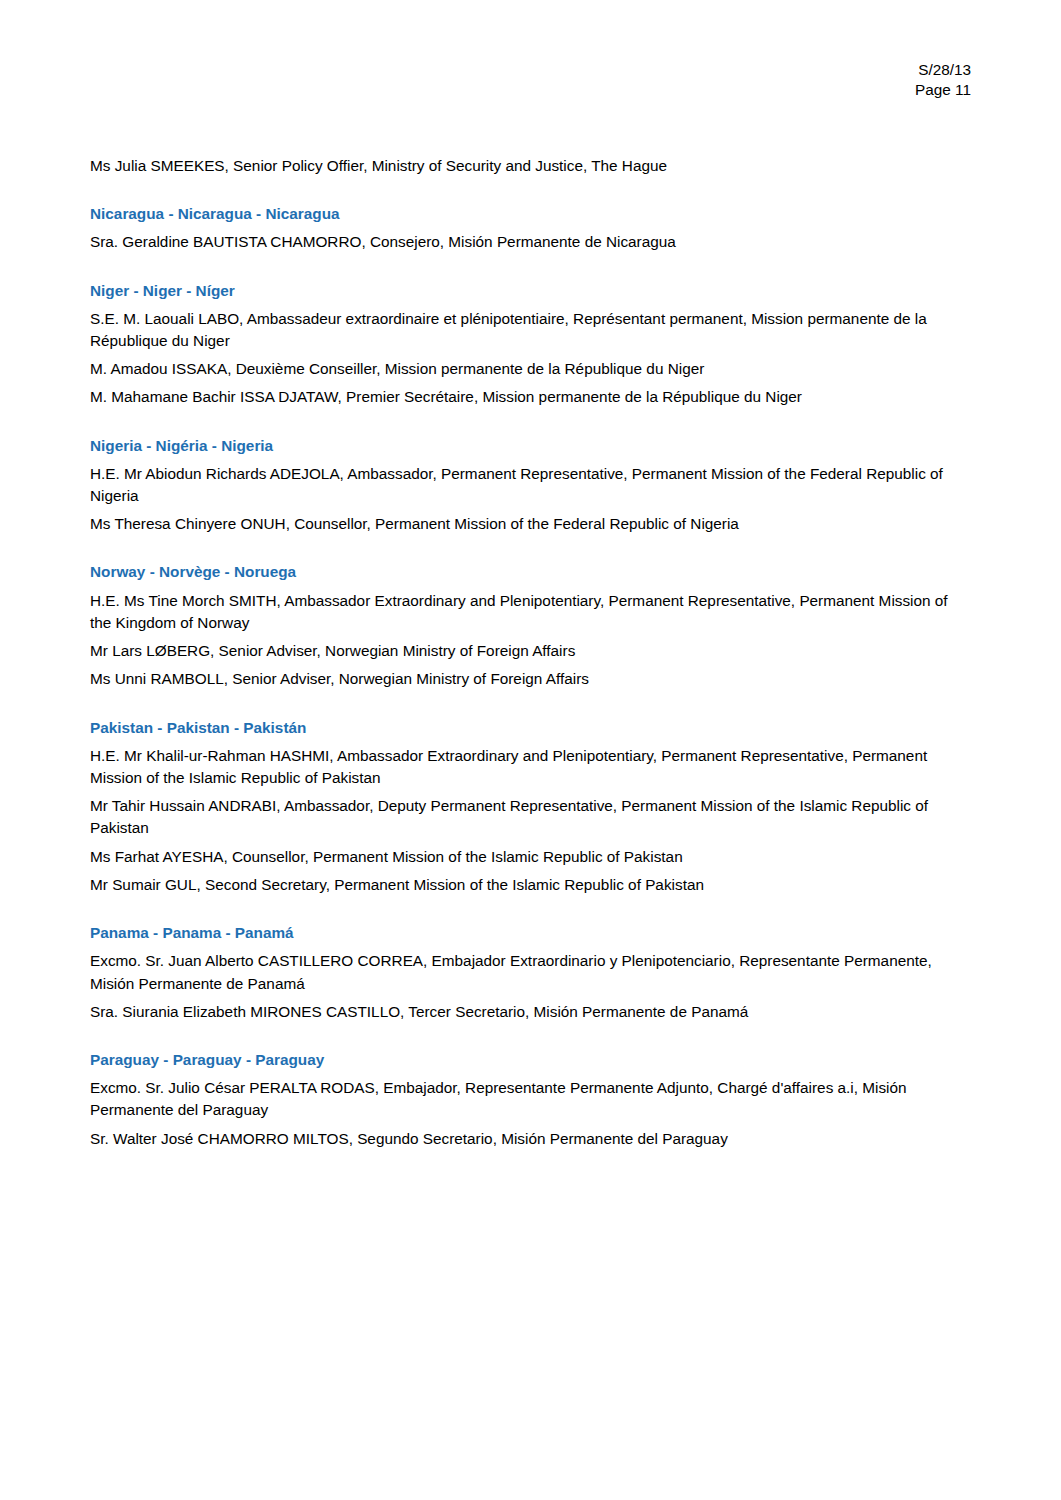S/28/13 Page 11
Ms Julia SMEEKES, Senior Policy Offier, Ministry of Security and Justice, The Hague
Nicaragua - Nicaragua - Nicaragua
Sra. Geraldine BAUTISTA CHAMORRO, Consejero, Misión Permanente de Nicaragua
Niger - Niger - Níger
S.E. M. Laouali LABO, Ambassadeur extraordinaire et plénipotentiaire, Représentant permanent, Mission permanente de la République du Niger
M. Amadou ISSAKA, Deuxième Conseiller, Mission permanente de la République du Niger
M. Mahamane Bachir ISSA DJATAW, Premier Secrétaire, Mission permanente de la République du Niger
Nigeria - Nigéria - Nigeria
H.E. Mr Abiodun Richards ADEJOLA, Ambassador, Permanent Representative, Permanent Mission of the Federal Republic of Nigeria
Ms Theresa Chinyere ONUH, Counsellor, Permanent Mission of the Federal Republic of Nigeria
Norway - Norvège - Noruega
H.E. Ms Tine Morch SMITH, Ambassador Extraordinary and Plenipotentiary, Permanent Representative, Permanent Mission of the Kingdom of Norway
Mr Lars LØBERG, Senior Adviser, Norwegian Ministry of Foreign Affairs
Ms Unni RAMBOLL, Senior Adviser, Norwegian Ministry of Foreign Affairs
Pakistan - Pakistan - Pakistán
H.E. Mr Khalil-ur-Rahman HASHMI, Ambassador Extraordinary and Plenipotentiary, Permanent Representative, Permanent Mission of the Islamic Republic of Pakistan
Mr Tahir Hussain ANDRABI, Ambassador, Deputy Permanent Representative, Permanent Mission of the Islamic Republic of Pakistan
Ms Farhat AYESHA, Counsellor, Permanent Mission of the Islamic Republic of Pakistan
Mr Sumair GUL, Second Secretary, Permanent Mission of the Islamic Republic of Pakistan
Panama - Panama - Panamá
Excmo. Sr. Juan Alberto CASTILLERO CORREA, Embajador Extraordinario y Plenipotenciario, Representante Permanente, Misión Permanente de Panamá
Sra. Siurania Elizabeth MIRONES CASTILLO, Tercer Secretario, Misión Permanente de Panamá
Paraguay - Paraguay - Paraguay
Excmo. Sr. Julio César PERALTA RODAS, Embajador, Representante Permanente Adjunto, Chargé d'affaires a.i, Misión Permanente del Paraguay
Sr. Walter José CHAMORRO MILTOS, Segundo Secretario, Misión Permanente del Paraguay